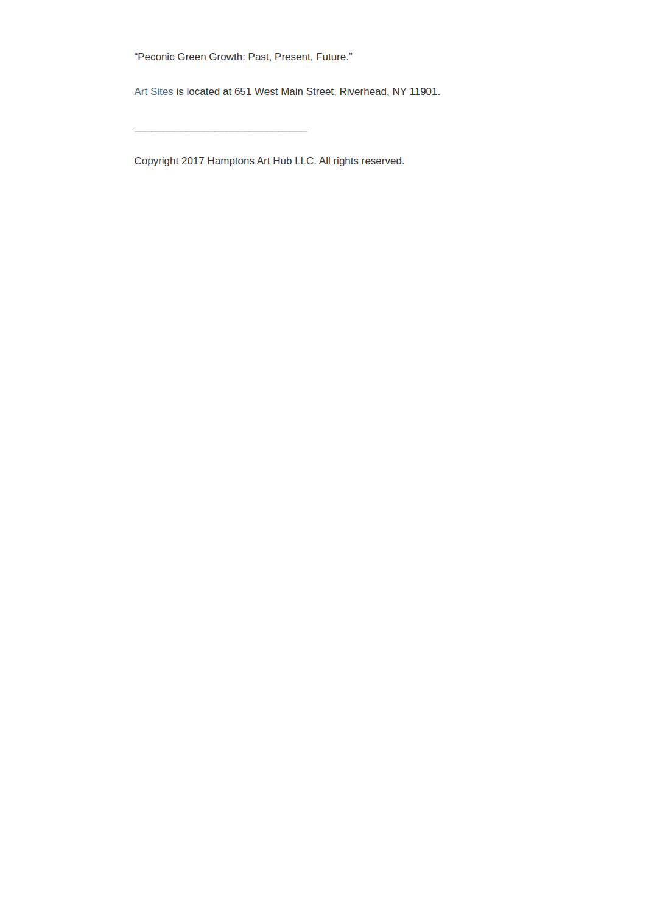“Peconic Green Growth: Past, Present, Future.”
Art Sites is located at 651 West Main Street, Riverhead, NY 11901.
______________________________
Copyright 2017 Hamptons Art Hub LLC. All rights reserved.